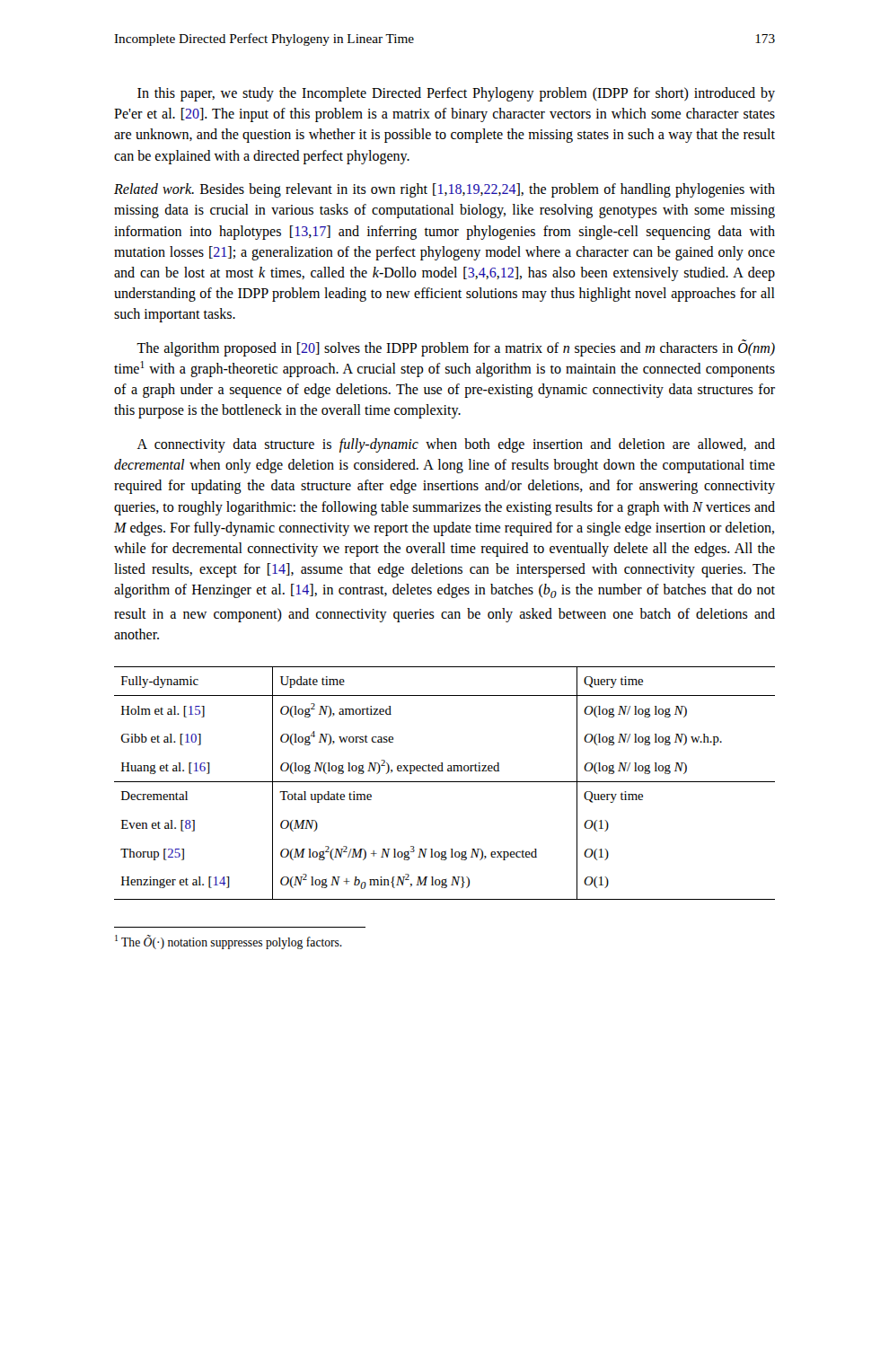Incomplete Directed Perfect Phylogeny in Linear Time 173
In this paper, we study the Incomplete Directed Perfect Phylogeny problem (IDPP for short) introduced by Pe'er et al. [20]. The input of this problem is a matrix of binary character vectors in which some character states are unknown, and the question is whether it is possible to complete the missing states in such a way that the result can be explained with a directed perfect phylogeny.
Related work. Besides being relevant in its own right [1,18,19,22,24], the problem of handling phylogenies with missing data is crucial in various tasks of computational biology, like resolving genotypes with some missing information into haplotypes [13,17] and inferring tumor phylogenies from single-cell sequencing data with mutation losses [21]; a generalization of the perfect phylogeny model where a character can be gained only once and can be lost at most k times, called the k-Dollo model [3,4,6,12], has also been extensively studied. A deep understanding of the IDPP problem leading to new efficient solutions may thus highlight novel approaches for all such important tasks.
The algorithm proposed in [20] solves the IDPP problem for a matrix of n species and m characters in Õ(nm) time1 with a graph-theoretic approach. A crucial step of such algorithm is to maintain the connected components of a graph under a sequence of edge deletions. The use of pre-existing dynamic connectivity data structures for this purpose is the bottleneck in the overall time complexity.
A connectivity data structure is fully-dynamic when both edge insertion and deletion are allowed, and decremental when only edge deletion is considered. A long line of results brought down the computational time required for updating the data structure after edge insertions and/or deletions, and for answering connectivity queries, to roughly logarithmic: the following table summarizes the existing results for a graph with N vertices and M edges. For fully-dynamic connectivity we report the update time required for a single edge insertion or deletion, while for decremental connectivity we report the overall time required to eventually delete all the edges. All the listed results, except for [14], assume that edge deletions can be interspersed with connectivity queries. The algorithm of Henzinger et al. [14], in contrast, deletes edges in batches (b0 is the number of batches that do not result in a new component) and connectivity queries can be only asked between one batch of deletions and another.
| Fully-dynamic | Update time | Query time |
| --- | --- | --- |
| Holm et al. [ 15 ] | O (log 2 N ), amortized | O (log N / log log N ) |
| Gibb et al. [ 10 ] | O (log 4 N ), worst case | O (log N / log log N ) w.h.p. |
| Huang et al. [ 16 ] | O (log N (log log N ) 2 ), expected amortized | O (log N / log log N ) |
| Decremental | Total update time | Query time |
| Even et al. [ 8 ] | O ( MN ) | O (1) |
| Thorup [ 25 ] | O ( M log 2 ( N 2 / M ) + N log 3 N log log N ), expected | O (1) |
| Henzinger et al. [ 14 ] | O ( N 2 log N + b 0 min{ N 2 , M log N }) | O (1) |
1 The Õ(·) notation suppresses polylog factors.